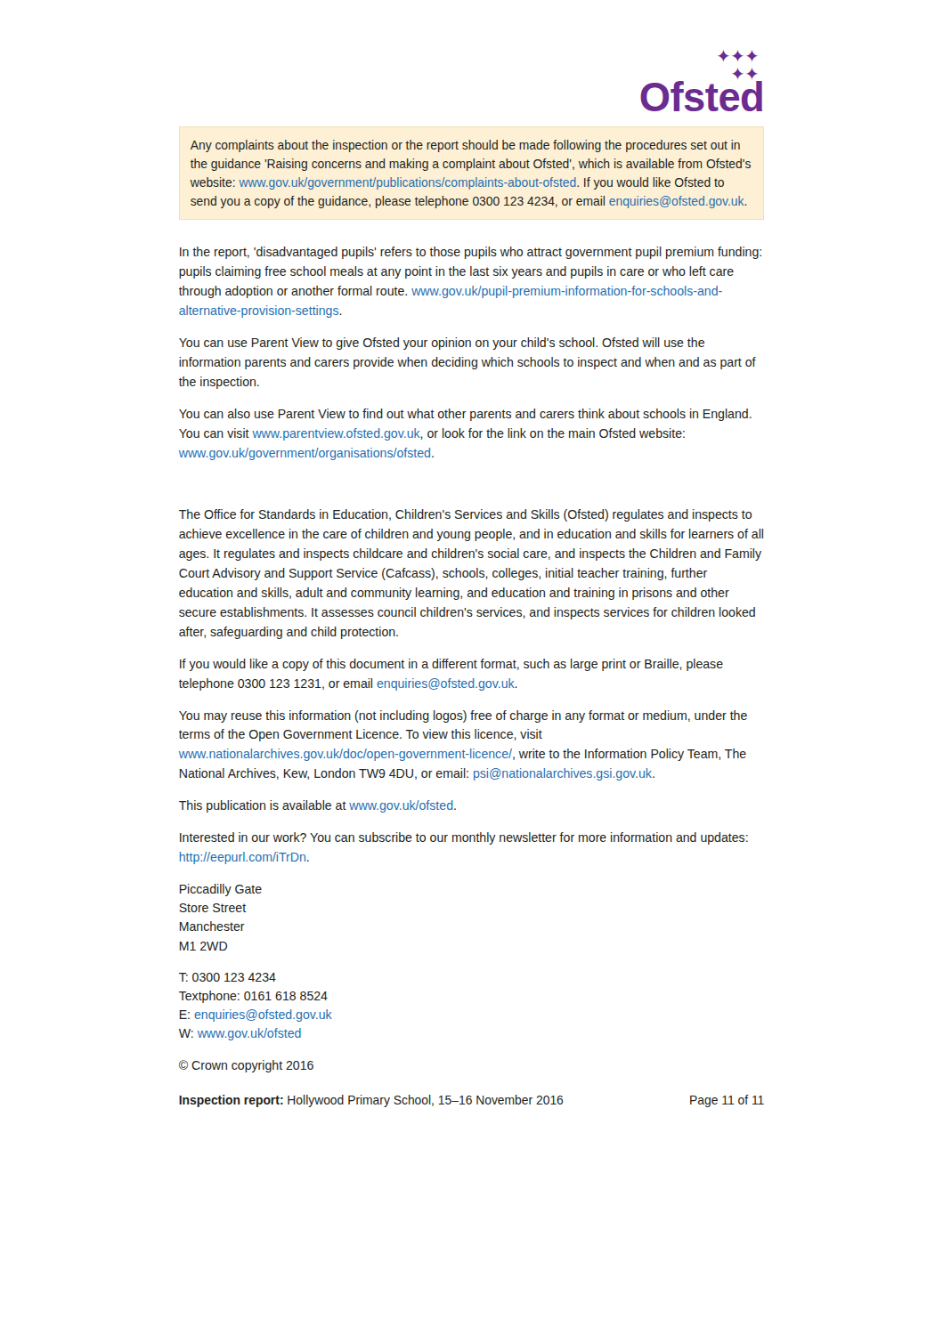✦✦✦
✦✦
Ofsted
Any complaints about the inspection or the report should be made following the procedures set out in the guidance 'Raising concerns and making a complaint about Ofsted', which is available from Ofsted's website: www.gov.uk/government/publications/complaints-about-ofsted. If you would like Ofsted to send you a copy of the guidance, please telephone 0300 123 4234, or email enquiries@ofsted.gov.uk.
In the report, 'disadvantaged pupils' refers to those pupils who attract government pupil premium funding: pupils claiming free school meals at any point in the last six years and pupils in care or who left care through adoption or another formal route. www.gov.uk/pupil-premium-information-for-schools-and-alternative-provision-settings.
You can use Parent View to give Ofsted your opinion on your child's school. Ofsted will use the information parents and carers provide when deciding which schools to inspect and when and as part of the inspection.
You can also use Parent View to find out what other parents and carers think about schools in England. You can visit www.parentview.ofsted.gov.uk, or look for the link on the main Ofsted website: www.gov.uk/government/organisations/ofsted.
The Office for Standards in Education, Children's Services and Skills (Ofsted) regulates and inspects to achieve excellence in the care of children and young people, and in education and skills for learners of all ages. It regulates and inspects childcare and children's social care, and inspects the Children and Family Court Advisory and Support Service (Cafcass), schools, colleges, initial teacher training, further education and skills, adult and community learning, and education and training in prisons and other secure establishments. It assesses council children's services, and inspects services for children looked after, safeguarding and child protection.
If you would like a copy of this document in a different format, such as large print or Braille, please telephone 0300 123 1231, or email enquiries@ofsted.gov.uk.
You may reuse this information (not including logos) free of charge in any format or medium, under the terms of the Open Government Licence. To view this licence, visit www.nationalarchives.gov.uk/doc/open-government-licence/, write to the Information Policy Team, The National Archives, Kew, London TW9 4DU, or email: psi@nationalarchives.gsi.gov.uk.
This publication is available at www.gov.uk/ofsted.
Interested in our work? You can subscribe to our monthly newsletter for more information and updates: http://eepurl.com/iTrDn.
Piccadilly Gate
Store Street
Manchester
M1 2WD
T: 0300 123 4234
Textphone: 0161 618 8524
E: enquiries@ofsted.gov.uk
W: www.gov.uk/ofsted
© Crown copyright 2016
Inspection report: Hollywood Primary School, 15–16 November 2016
Page 11 of 11